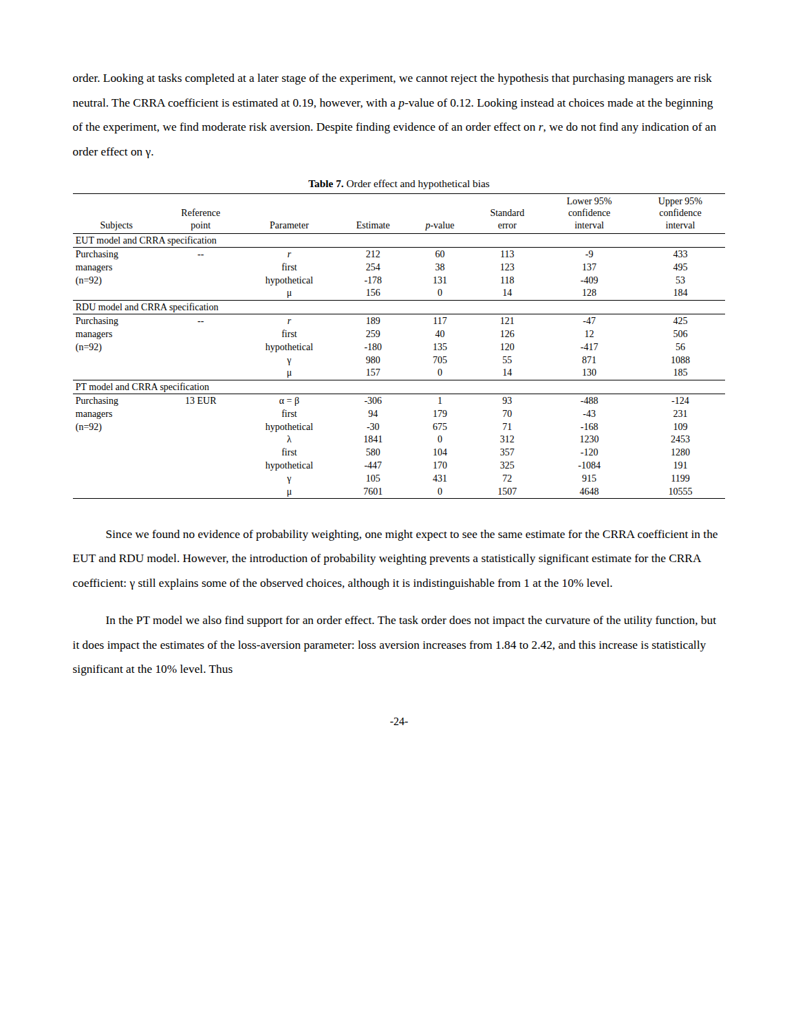order. Looking at tasks completed at a later stage of the experiment, we cannot reject the hypothesis that purchasing managers are risk neutral. The CRRA coefficient is estimated at 0.19, however, with a p-value of 0.12. Looking instead at choices made at the beginning of the experiment, we find moderate risk aversion. Despite finding evidence of an order effect on r, we do not find any indication of an order effect on γ.
Table 7. Order effect and hypothetical bias
| Subjects | Reference point | Parameter | Estimate | p -value | Standard error | Lower 95% confidence interval | Upper 95% confidence interval |
| --- | --- | --- | --- | --- | --- | --- | --- |
| EUT model and CRRA specification |
| Purchasing | -- | r | 212 | 60 | 113 | -9 | 433 |
| managers | | first | 254 | 38 | 123 | 137 | 495 |
| (n=92) | | hypothetical | -178 | 131 | 118 | -409 | 53 |
| | | μ | 156 | 0 | 14 | 128 | 184 |
| RDU model and CRRA specification |
| Purchasing | -- | r | 189 | 117 | 121 | -47 | 425 |
| managers | | first | 259 | 40 | 126 | 12 | 506 |
| (n=92) | | hypothetical | -180 | 135 | 120 | -417 | 56 |
| | | γ | 980 | 705 | 55 | 871 | 1088 |
| | | μ | 157 | 0 | 14 | 130 | 185 |
| PT model and CRRA specification |
| Purchasing | 13 EUR | α = β | -306 | 1 | 93 | -488 | -124 |
| managers | | first | 94 | 179 | 70 | -43 | 231 |
| (n=92) | | hypothetical | -30 | 675 | 71 | -168 | 109 |
| | | λ | 1841 | 0 | 312 | 1230 | 2453 |
| | | first | 580 | 104 | 357 | -120 | 1280 |
| | | hypothetical | -447 | 170 | 325 | -1084 | 191 |
| | | γ | 105 | 431 | 72 | 915 | 1199 |
| | | μ | 7601 | 0 | 1507 | 4648 | 10555 |
Since we found no evidence of probability weighting, one might expect to see the same estimate for the CRRA coefficient in the EUT and RDU model. However, the introduction of probability weighting prevents a statistically significant estimate for the CRRA coefficient: γ still explains some of the observed choices, although it is indistinguishable from 1 at the 10% level.
In the PT model we also find support for an order effect. The task order does not impact the curvature of the utility function, but it does impact the estimates of the loss-aversion parameter: loss aversion increases from 1.84 to 2.42, and this increase is statistically significant at the 10% level. Thus
-24-